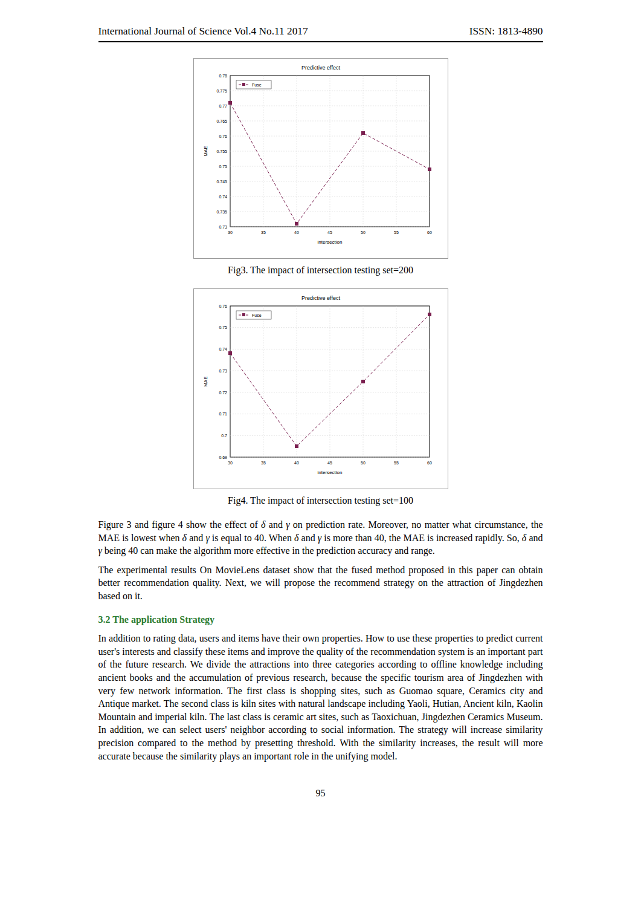International Journal of Science Vol.4 No.11 2017 ISSN: 1813-4890
Predictive effect — testing set = 200 MAE versus intersection. Values: 30 → 0.771, 40 → 0.731, 50 → 0.764, 60 → 0.749. Predictive effect 0.73 0.735 0.74 0.745 0.75 0.755 0.76 0.765 0.77 0.775 0.78 30 35 40 45 50 55 60 intersection MAE Fuse
Fig3. The impact of intersection testing set=200
Predictive effect — testing set = 100 MAE versus intersection. Values: 30 → 0.738, 40 → 0.695, 50 → 0.725, 60 → 0.756. Predictive effect 0.69 0.7 0.71 0.72 0.73 0.74 0.75 0.76 30 35 40 45 50 55 60 intersection MAE Fuse
Fig4. The impact of intersection testing set=100
Figure 3 and figure 4 show the effect of δ and γ on prediction rate. Moreover, no matter what circumstance, the MAE is lowest when δ and γ is equal to 40. When δ and γ is more than 40, the MAE is increased rapidly. So, δ and γ being 40 can make the algorithm more effective in the prediction accuracy and range.
The experimental results On MovieLens dataset show that the fused method proposed in this paper can obtain better recommendation quality. Next, we will propose the recommend strategy on the attraction of Jingdezhen based on it.
3.2 The application Strategy
In addition to rating data, users and items have their own properties. How to use these properties to predict current user's interests and classify these items and improve the quality of the recommendation system is an important part of the future research. We divide the attractions into three categories according to offline knowledge including ancient books and the accumulation of previous research, because the specific tourism area of Jingdezhen with very few network information. The first class is shopping sites, such as Guomao square, Ceramics city and Antique market. The second class is kiln sites with natural landscape including Yaoli, Hutian, Ancient kiln, Kaolin Mountain and imperial kiln. The last class is ceramic art sites, such as Taoxichuan, Jingdezhen Ceramics Museum. In addition, we can select users' neighbor according to social information. The strategy will increase similarity precision compared to the method by presetting threshold. With the similarity increases, the result will more accurate because the similarity plays an important role in the unifying model.
95